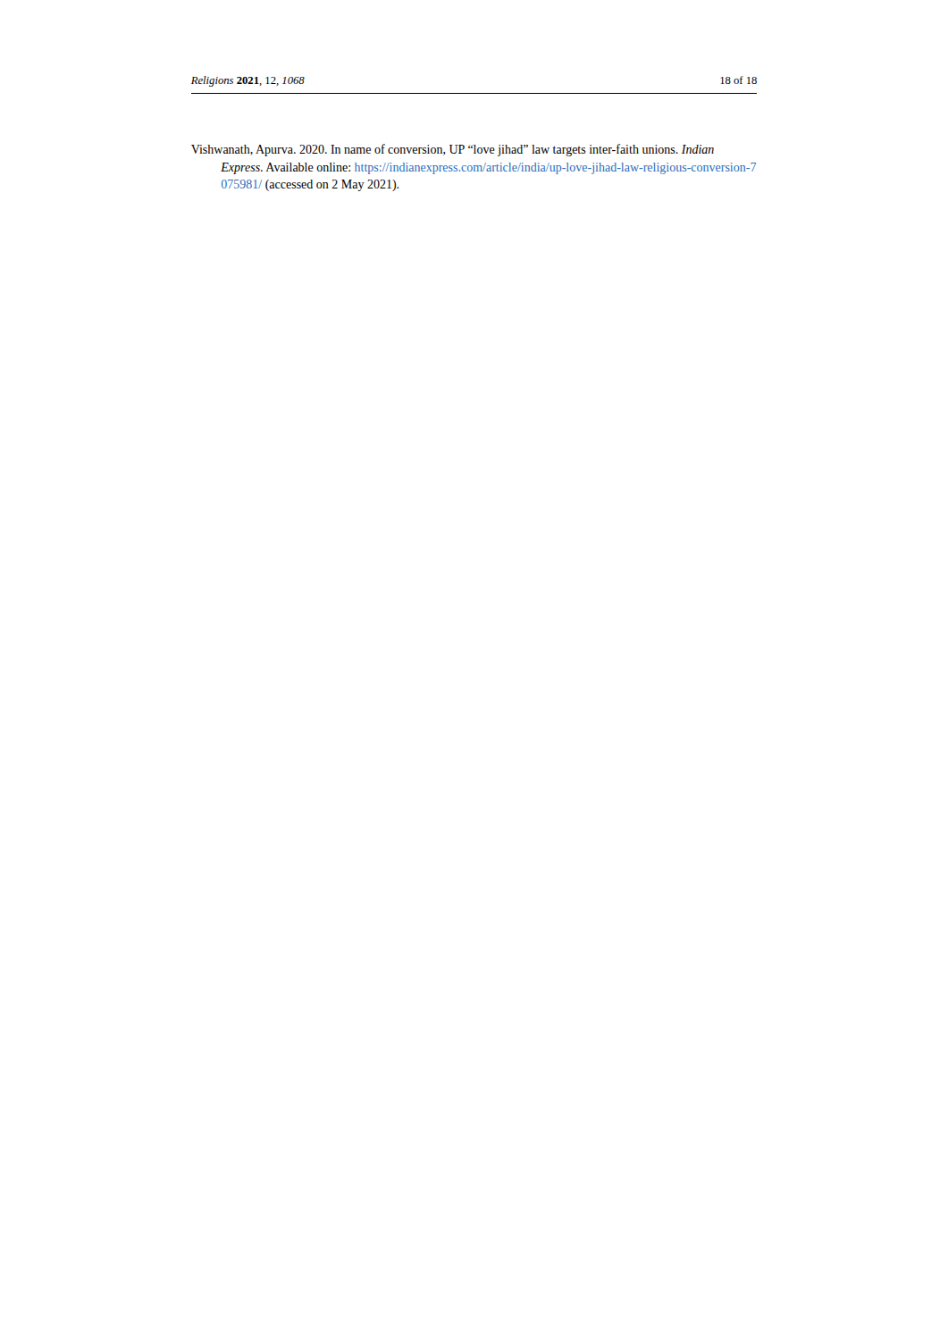Religions 2021, 12, 1068 18 of 18
Vishwanath, Apurva. 2020. In name of conversion, UP “love jihad” law targets inter-faith unions. Indian Express. Available online: https://indianexpress.com/article/india/up-love-jihad-law-religious-conversion-7075981/ (accessed on 2 May 2021).